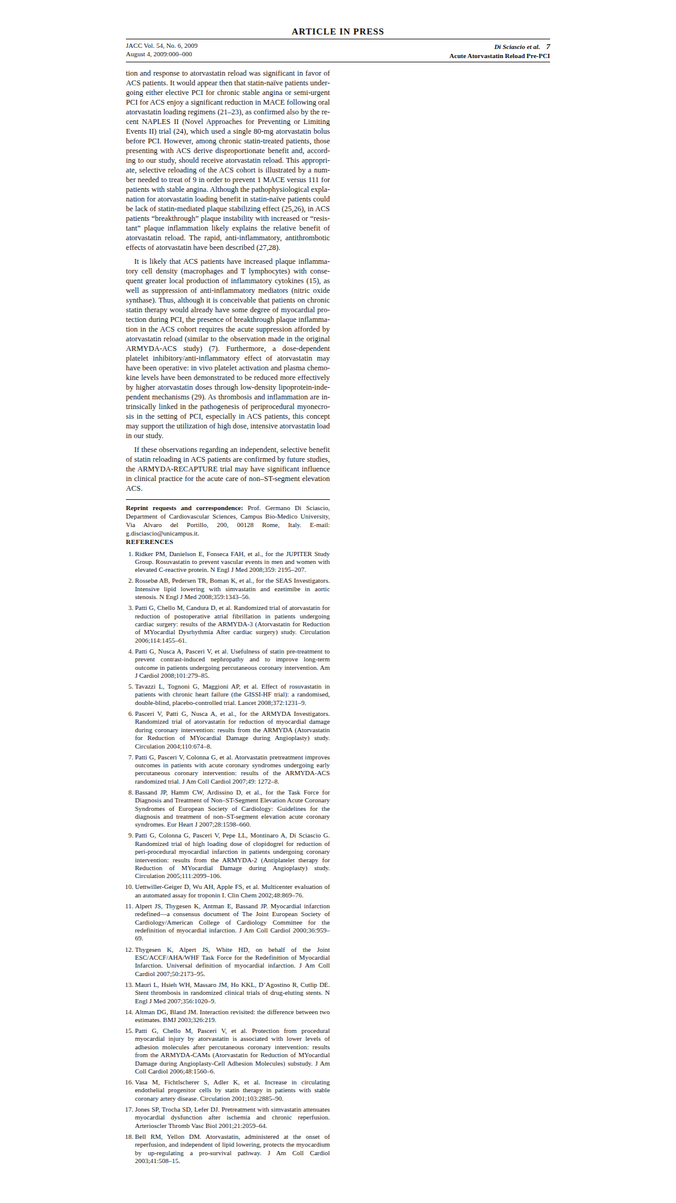ARTICLE IN PRESS
JACC Vol. 54, No. 6, 2009
August 4, 2009:000–000
Di Sciascio et al. 7
Acute Atorvastatin Reload Pre-PCI
tion and response to atorvastatin reload was significant in favor of ACS patients. It would appear then that statin-naïve patients undergoing either elective PCI for chronic stable angina or semi-urgent PCI for ACS enjoy a significant reduction in MACE following oral atorvastatin loading regimens (21–23), as confirmed also by the recent NAPLES II (Novel Approaches for Preventing or Limiting Events II) trial (24), which used a single 80-mg atorvastatin bolus before PCI. However, among chronic statin-treated patients, those presenting with ACS derive disproportionate benefit and, according to our study, should receive atorvastatin reload. This appropriate, selective reloading of the ACS cohort is illustrated by a number needed to treat of 9 in order to prevent 1 MACE versus 111 for patients with stable angina. Although the pathophysiological explanation for atorvastatin loading benefit in statin-naïve patients could be lack of statin-mediated plaque stabilizing effect (25,26), in ACS patients “breakthrough” plaque instability with increased or “resistant” plaque inflammation likely explains the relative benefit of atorvastatin reload. The rapid, anti-inflammatory, antithrombotic effects of atorvastatin have been described (27,28).
It is likely that ACS patients have increased plaque inflammatory cell density (macrophages and T lymphocytes) with consequent greater local production of inflammatory cytokines (15), as well as suppression of anti-inflammatory mediators (nitric oxide synthase). Thus, although it is conceivable that patients on chronic statin therapy would already have some degree of myocardial protection during PCI, the presence of breakthrough plaque inflammation in the ACS cohort requires the acute suppression afforded by atorvastatin reload (similar to the observation made in the original ARMYDA-ACS study) (7). Furthermore, a dose-dependent platelet inhibitory/anti-inflammatory effect of atorvastatin may have been operative: in vivo platelet activation and plasma chemokine levels have been demonstrated to be reduced more effectively by higher atorvastatin doses through low-density lipoprotein-independent mechanisms (29). As thrombosis and inflammation are intrinsically linked in the pathogenesis of periprocedural myonecrosis in the setting of PCI, especially in ACS patients, this concept may support the utilization of high dose, intensive atorvastatin load in our study.
If these observations regarding an independent, selective benefit of statin reloading in ACS patients are confirmed by future studies, the ARMYDA-RECAPTURE trial may have significant influence in clinical practice for the acute care of non–ST-segment elevation ACS.
Reprint requests and correspondence: Prof. Germano Di Sciascio, Department of Cardiovascular Sciences, Campus Bio-Medico University, Via Alvaro del Portillo, 200, 00128 Rome, Italy. E-mail: g.disciascio@unicampus.it.
REFERENCES
Ridker PM, Danielson E, Fonseca FAH, et al., for the JUPITER Study Group. Rosuvastatin to prevent vascular events in men and women with elevated C-reactive protein. N Engl J Med 2008;359: 2195–207.
Rossebø AB, Pedersen TR, Boman K, et al., for the SEAS Investigators. Intensive lipid lowering with simvastatin and ezetimibe in aortic stenosis. N Engl J Med 2008;359:1343–56.
Patti G, Chello M, Candura D, et al. Randomized trial of atorvastatin for reduction of postoperative atrial fibrillation in patients undergoing cardiac surgery: results of the ARMYDA-3 (Atorvastatin for Reduction of MYocardial Dysrhythmia After cardiac surgery) study. Circulation 2006;114:1455–61.
Patti G, Nusca A, Pasceri V, et al. Usefulness of statin pre-treatment to prevent contrast-induced nephropathy and to improve long-term outcome in patients undergoing percutaneous coronary intervention. Am J Cardiol 2008;101:279–85.
Tavazzi L, Tognoni G, Maggioni AP, et al. Effect of rosuvastatin in patients with chronic heart failure (the GISSI-HF trial): a randomised, double-blind, placebo-controlled trial. Lancet 2008;372:1231–9.
Pasceri V, Patti G, Nusca A, et al., for the ARMYDA Investigators. Randomized trial of atorvastatin for reduction of myocardial damage during coronary intervention: results from the ARMYDA (Atorvastatin for Reduction of MYocardial Damage during Angioplasty) study. Circulation 2004;110:674–8.
Patti G, Pasceri V, Colonna G, et al. Atorvastatin pretreatment improves outcomes in patients with acute coronary syndromes undergoing early percutaneous coronary intervention: results of the ARMYDA-ACS randomized trial. J Am Coll Cardiol 2007;49: 1272–8.
Bassand JP, Hamm CW, Ardissino D, et al., for the Task Force for Diagnosis and Treatment of Non–ST-Segment Elevation Acute Coronary Syndromes of European Society of Cardiology: Guidelines for the diagnosis and treatment of non–ST-segment elevation acute coronary syndromes. Eur Heart J 2007;28:1598–660.
Patti G, Colonna G, Pasceri V, Pepe LL, Montinaro A, Di Sciascio G. Randomized trial of high loading dose of clopidogrel for reduction of peri-procedural myocardial infarction in patients undergoing coronary intervention: results from the ARMYDA-2 (Antiplatelet therapy for Reduction of MYocardial Damage during Angioplasty) study. Circulation 2005;111:2099–106.
Uettwiller-Geiger D, Wu AH, Apple FS, et al. Multicenter evaluation of an automated assay for troponin I. Clin Chem 2002;48:869–76.
Alpert JS, Thygesen K, Antman E, Bassand JP. Myocardial infarction redefined—a consensus document of The Joint European Society of Cardiology/American College of Cardiology Committee for the redefinition of myocardial infarction. J Am Coll Cardiol 2000;36:959–69.
Thygesen K, Alpert JS, White HD, on behalf of the Joint ESC/ACCF/AHA/WHF Task Force for the Redefinition of Myocardial Infarction. Universal definition of myocardial infarction. J Am Coll Cardiol 2007;50:2173–95.
Mauri L, Hsieh WH, Massaro JM, Ho KKL, D’Agostino R, Cutlip DE. Stent thrombosis in randomized clinical trials of drug-eluting stents. N Engl J Med 2007;356:1020–9.
Altman DG, Bland JM. Interaction revisited: the difference between two estimates. BMJ 2003;326:219.
Patti G, Chello M, Pasceri V, et al. Protection from procedural myocardial injury by atorvastatin is associated with lower levels of adhesion molecules after percutaneous coronary intervention: results from the ARMYDA-CAMs (Atorvastatin for Reduction of MYocardial Damage during Angioplasty-Cell Adhesion Molecules) substudy. J Am Coll Cardiol 2006;48:1560–6.
Vasa M, Fichtlscherer S, Adler K, et al. Increase in circulating endothelial progenitor cells by statin therapy in patients with stable coronary artery disease. Circulation 2001;103:2885–90.
Jones SP, Trocha SD, Lefer DJ. Pretreatment with simvastatin attenuates myocardial dysfunction after ischemia and chronic reperfusion. Arterioscler Thromb Vasc Biol 2001;21:2059–64.
Bell RM, Yellon DM. Atorvastatin, administered at the onset of reperfusion, and independent of lipid lowering, protects the myocardium by up-regulating a pro-survival pathway. J Am Coll Cardiol 2003;41:508–15.